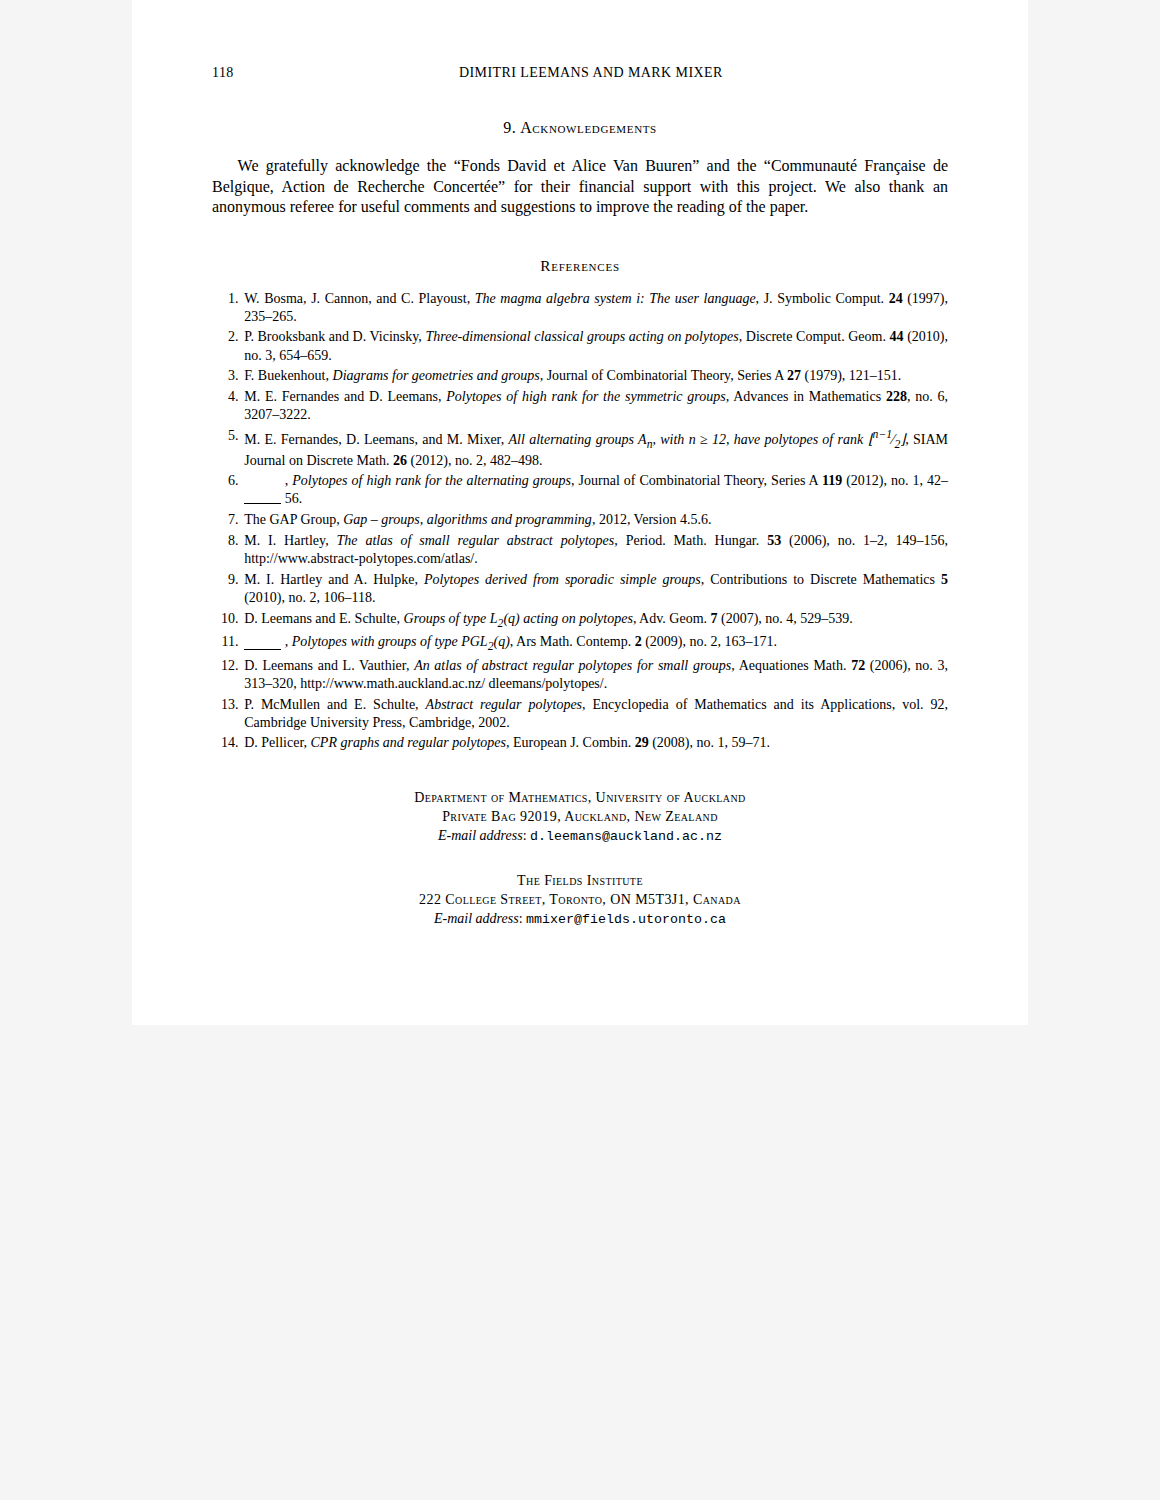118 DIMITRI LEEMANS AND MARK MIXER
9. Acknowledgements
We gratefully acknowledge the “Fonds David et Alice Van Buuren” and the “Communauté Française de Belgique, Action de Recherche Concertée” for their financial support with this project. We also thank an anonymous referee for useful comments and suggestions to improve the reading of the paper.
References
1. W. Bosma, J. Cannon, and C. Playoust, The magma algebra system i: The user language, J. Symbolic Comput. 24 (1997), 235–265.
2. P. Brooksbank and D. Vicinsky, Three-dimensional classical groups acting on polytopes, Discrete Comput. Geom. 44 (2010), no. 3, 654–659.
3. F. Buekenhout, Diagrams for geometries and groups, Journal of Combinatorial Theory, Series A 27 (1979), 121–151.
4. M. E. Fernandes and D. Leemans, Polytopes of high rank for the symmetric groups, Advances in Mathematics 228, no. 6, 3207–3222.
5. M. E. Fernandes, D. Leemans, and M. Mixer, All alternating groups An, with n ≥ 12, have polytopes of rank ⌊n−1⁄2⌋, SIAM Journal on Discrete Math. 26 (2012), no. 2, 482–498.
6. , Polytopes of high rank for the alternating groups, Journal of Combinatorial Theory, Series A 119 (2012), no. 1, 42–56.
7. The GAP Group, Gap – groups, algorithms and programming, 2012, Version 4.5.6.
8. M. I. Hartley, The atlas of small regular abstract polytopes, Period. Math. Hungar. 53 (2006), no. 1–2, 149–156, http://www.abstract-polytopes.com/atlas/.
9. M. I. Hartley and A. Hulpke, Polytopes derived from sporadic simple groups, Contributions to Discrete Mathematics 5 (2010), no. 2, 106–118.
10. D. Leemans and E. Schulte, Groups of type L2(q) acting on polytopes, Adv. Geom. 7 (2007), no. 4, 529–539.
11. , Polytopes with groups of type PGL2(q), Ars Math. Contemp. 2 (2009), no. 2, 163–171.
12. D. Leemans and L. Vauthier, An atlas of abstract regular polytopes for small groups, Aequationes Math. 72 (2006), no. 3, 313–320, http://www.math.auckland.ac.nz/ dleemans/polytopes/.
13. P. McMullen and E. Schulte, Abstract regular polytopes, Encyclopedia of Mathematics and its Applications, vol. 92, Cambridge University Press, Cambridge, 2002.
14. D. Pellicer, CPR graphs and regular polytopes, European J. Combin. 29 (2008), no. 1, 59–71.
Department of Mathematics, University of Auckland
Private Bag 92019, Auckland, New Zealand
E-mail address: d.leemans@auckland.ac.nz
The Fields Institute
222 College Street, Toronto, ON M5T3J1, Canada
E-mail address: mmixer@fields.utoronto.ca